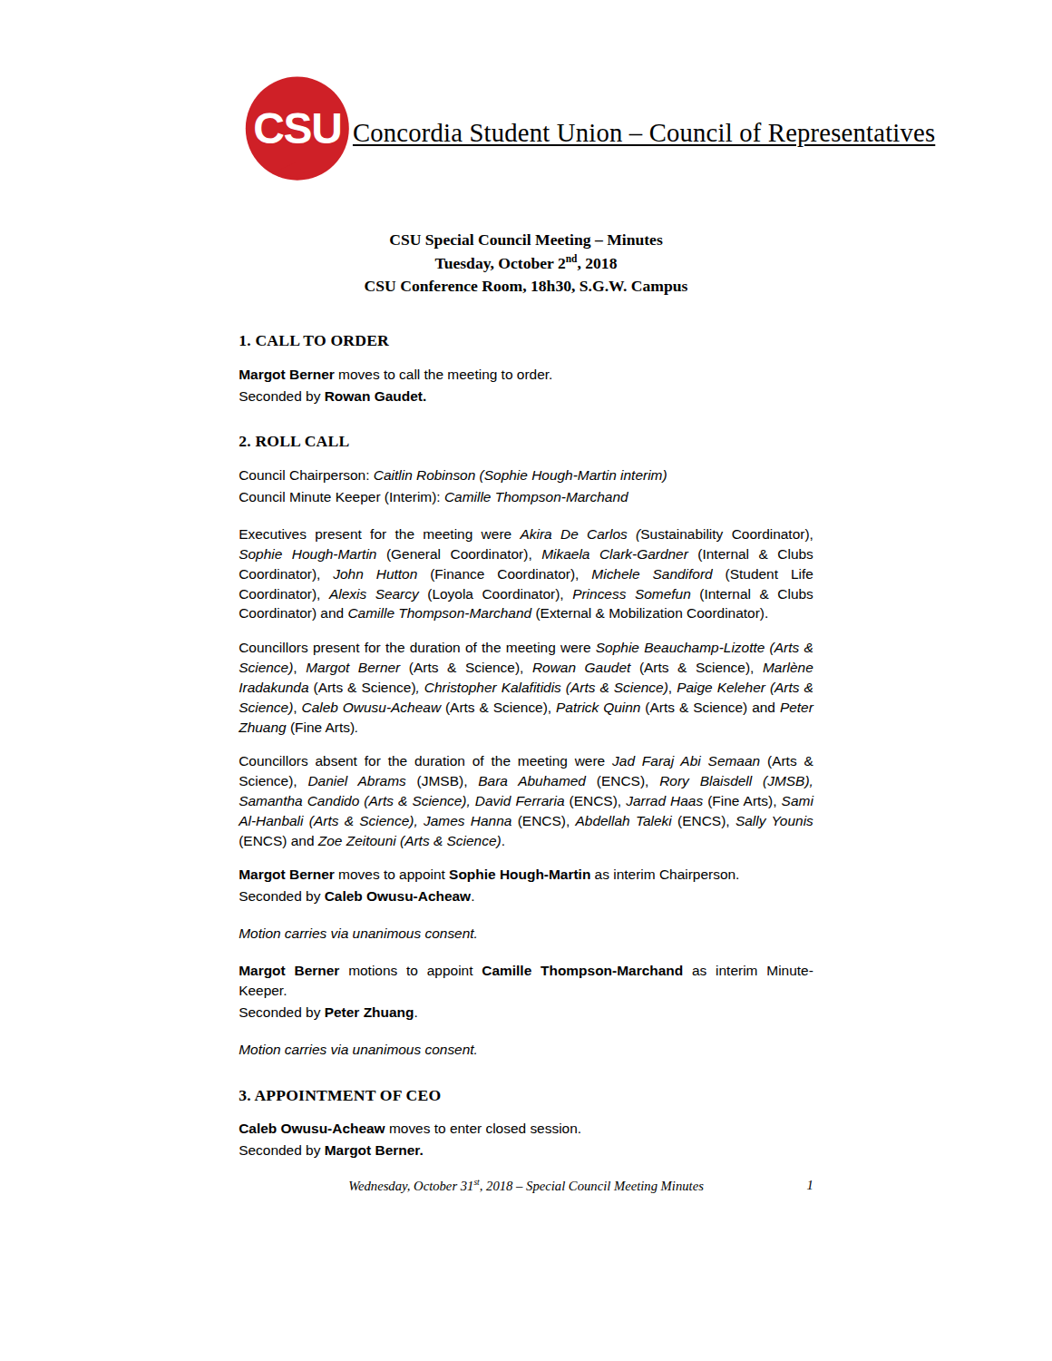CSU
Concordia Student Union – Council of Representatives
CSU Special Council Meeting – Minutes
Tuesday, October 2nd, 2018
CSU Conference Room, 18h30, S.G.W. Campus
1. CALL TO ORDER
Margot Berner moves to call the meeting to order.
Seconded by Rowan Gaudet.
2. ROLL CALL
Council Chairperson: Caitlin Robinson (Sophie Hough-Martin interim)
Council Minute Keeper (Interim): Camille Thompson-Marchand
Executives present for the meeting were Akira De Carlos (Sustainability Coordinator), Sophie Hough-Martin (General Coordinator), Mikaela Clark-Gardner (Internal & Clubs Coordinator), John Hutton (Finance Coordinator), Michele Sandiford (Student Life Coordinator), Alexis Searcy (Loyola Coordinator), Princess Somefun (Internal & Clubs Coordinator) and Camille Thompson-Marchand (External & Mobilization Coordinator).
Councillors present for the duration of the meeting were Sophie Beauchamp-Lizotte (Arts & Science), Margot Berner (Arts & Science), Rowan Gaudet (Arts & Science), Marlène Iradakunda (Arts & Science), Christopher Kalafitidis (Arts & Science), Paige Keleher (Arts & Science), Caleb Owusu-Acheaw (Arts & Science), Patrick Quinn (Arts & Science) and Peter Zhuang (Fine Arts).
Councillors absent for the duration of the meeting were Jad Faraj Abi Semaan (Arts & Science), Daniel Abrams (JMSB), Bara Abuhamed (ENCS), Rory Blaisdell (JMSB), Samantha Candido (Arts & Science), David Ferraria (ENCS), Jarrad Haas (Fine Arts), Sami Al-Hanbali (Arts & Science), James Hanna (ENCS), Abdellah Taleki (ENCS), Sally Younis (ENCS) and Zoe Zeitouni (Arts & Science).
Margot Berner moves to appoint Sophie Hough-Martin as interim Chairperson.
Seconded by Caleb Owusu-Acheaw.
Motion carries via unanimous consent.
Margot Berner motions to appoint Camille Thompson-Marchand as interim Minute-Keeper.
Seconded by Peter Zhuang.
Motion carries via unanimous consent.
3. APPOINTMENT OF CEO
Caleb Owusu-Acheaw moves to enter closed session.
Seconded by Margot Berner.
Wednesday, October 31st, 2018 – Special Council Meeting Minutes 1